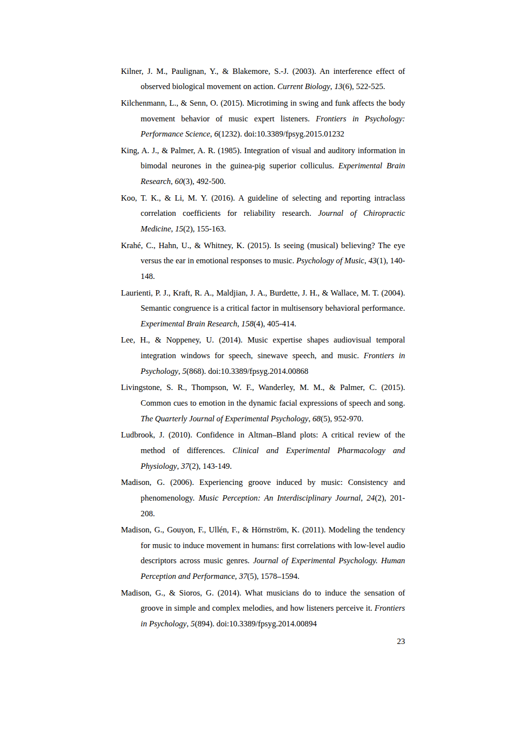Kilner, J. M., Paulignan, Y., & Blakemore, S.-J. (2003). An interference effect of observed biological movement on action. Current Biology, 13(6), 522-525.
Kilchenmann, L., & Senn, O. (2015). Microtiming in swing and funk affects the body movement behavior of music expert listeners. Frontiers in Psychology: Performance Science, 6(1232). doi:10.3389/fpsyg.2015.01232
King, A. J., & Palmer, A. R. (1985). Integration of visual and auditory information in bimodal neurones in the guinea-pig superior colliculus. Experimental Brain Research, 60(3), 492-500.
Koo, T. K., & Li, M. Y. (2016). A guideline of selecting and reporting intraclass correlation coefficients for reliability research. Journal of Chiropractic Medicine, 15(2), 155-163.
Krahé, C., Hahn, U., & Whitney, K. (2015). Is seeing (musical) believing? The eye versus the ear in emotional responses to music. Psychology of Music, 43(1), 140-148.
Laurienti, P. J., Kraft, R. A., Maldjian, J. A., Burdette, J. H., & Wallace, M. T. (2004). Semantic congruence is a critical factor in multisensory behavioral performance. Experimental Brain Research, 158(4), 405-414.
Lee, H., & Noppeney, U. (2014). Music expertise shapes audiovisual temporal integration windows for speech, sinewave speech, and music. Frontiers in Psychology, 5(868). doi:10.3389/fpsyg.2014.00868
Livingstone, S. R., Thompson, W. F., Wanderley, M. M., & Palmer, C. (2015). Common cues to emotion in the dynamic facial expressions of speech and song. The Quarterly Journal of Experimental Psychology, 68(5), 952-970.
Ludbrook, J. (2010). Confidence in Altman–Bland plots: A critical review of the method of differences. Clinical and Experimental Pharmacology and Physiology, 37(2), 143-149.
Madison, G. (2006). Experiencing groove induced by music: Consistency and phenomenology. Music Perception: An Interdisciplinary Journal, 24(2), 201-208.
Madison, G., Gouyon, F., Ullén, F., & Hörnström, K. (2011). Modeling the tendency for music to induce movement in humans: first correlations with low-level audio descriptors across music genres. Journal of Experimental Psychology. Human Perception and Performance, 37(5), 1578–1594.
Madison, G., & Sioros, G. (2014). What musicians do to induce the sensation of groove in simple and complex melodies, and how listeners perceive it. Frontiers in Psychology, 5(894). doi:10.3389/fpsyg.2014.00894
23